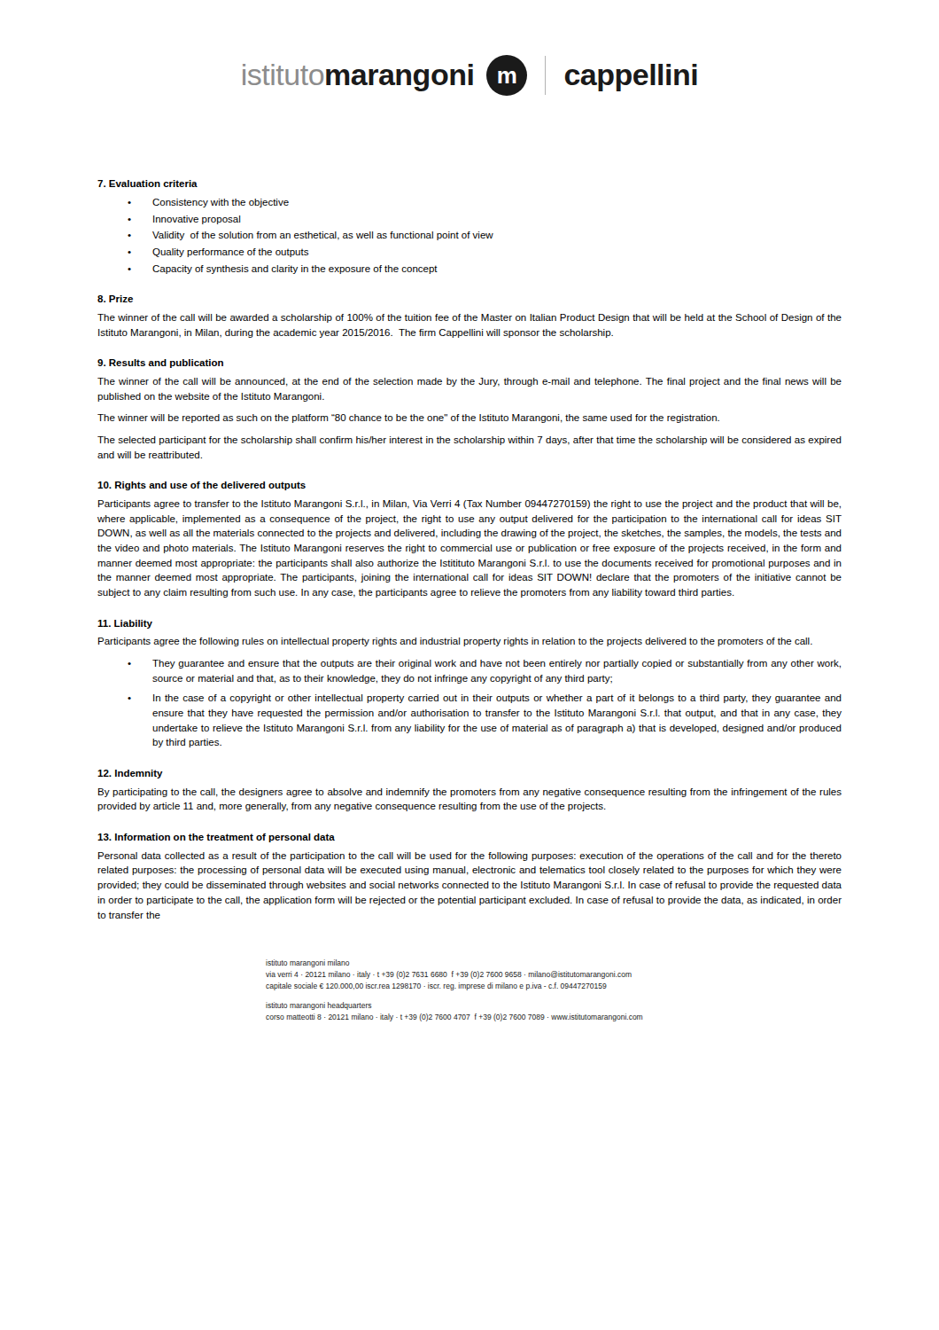istitutomarangoni
m
cappellini
7. Evaluation criteria
Consistency with the objective
Innovative proposal
Validity of the solution from an esthetical, as well as functional point of view
Quality performance of the outputs
Capacity of synthesis and clarity in the exposure of the concept
8. Prize
The winner of the call will be awarded a scholarship of 100% of the tuition fee of the Master on Italian Product Design that will be held at the School of Design of the Istituto Marangoni, in Milan, during the academic year 2015/2016. The firm Cappellini will sponsor the scholarship.
9. Results and publication
The winner of the call will be announced, at the end of the selection made by the Jury, through e-mail and telephone. The final project and the final news will be published on the website of the Istituto Marangoni.
The winner will be reported as such on the platform “80 chance to be the one" of the Istituto Marangoni, the same used for the registration.
The selected participant for the scholarship shall confirm his/her interest in the scholarship within 7 days, after that time the scholarship will be considered as expired and will be reattributed.
10. Rights and use of the delivered outputs
Participants agree to transfer to the Istituto Marangoni S.r.l., in Milan, Via Verri 4 (Tax Number 09447270159) the right to use the project and the product that will be, where applicable, implemented as a consequence of the project, the right to use any output delivered for the participation to the international call for ideas SIT DOWN, as well as all the materials connected to the projects and delivered, including the drawing of the project, the sketches, the samples, the models, the tests and the video and photo materials. The Istituto Marangoni reserves the right to commercial use or publication or free exposure of the projects received, in the form and manner deemed most appropriate: the participants shall also authorize the Istitituto Marangoni S.r.l. to use the documents received for promotional purposes and in the manner deemed most appropriate. The participants, joining the international call for ideas SIT DOWN! declare that the promoters of the initiative cannot be subject to any claim resulting from such use. In any case, the participants agree to relieve the promoters from any liability toward third parties.
11. Liability
Participants agree the following rules on intellectual property rights and industrial property rights in relation to the projects delivered to the promoters of the call.
They guarantee and ensure that the outputs are their original work and have not been entirely nor partially copied or substantially from any other work, source or material and that, as to their knowledge, they do not infringe any copyright of any third party;
In the case of a copyright or other intellectual property carried out in their outputs or whether a part of it belongs to a third party, they guarantee and ensure that they have requested the permission and/or authorisation to transfer to the Istituto Marangoni S.r.l. that output, and that in any case, they undertake to relieve the Istituto Marangoni S.r.l. from any liability for the use of material as of paragraph a) that is developed, designed and/or produced by third parties.
12. Indemnity
By participating to the call, the designers agree to absolve and indemnify the promoters from any negative consequence resulting from the infringement of the rules provided by article 11 and, more generally, from any negative consequence resulting from the use of the projects.
13. Information on the treatment of personal data
Personal data collected as a result of the participation to the call will be used for the following purposes: execution of the operations of the call and for the thereto related purposes: the processing of personal data will be executed using manual, electronic and telematics tool closely related to the purposes for which they were provided; they could be disseminated through websites and social networks connected to the Istituto Marangoni S.r.l. In case of refusal to provide the requested data in order to participate to the call, the application form will be rejected or the potential participant excluded. In case of refusal to provide the data, as indicated, in order to transfer the
istituto marangoni milano
via verri 4 · 20121 milano · italy · t +39 (0)2 7631 6680 f +39 (0)2 7600 9658 · milano@istitutomarangoni.com
capitale sociale € 120.000,00 iscr.rea 1298170 · iscr. reg. imprese di milano e p.iva - c.f. 09447270159
istituto marangoni headquarters
corso matteotti 8 · 20121 milano · italy · t +39 (0)2 7600 4707 f +39 (0)2 7600 7089 · www.istitutomarangoni.com